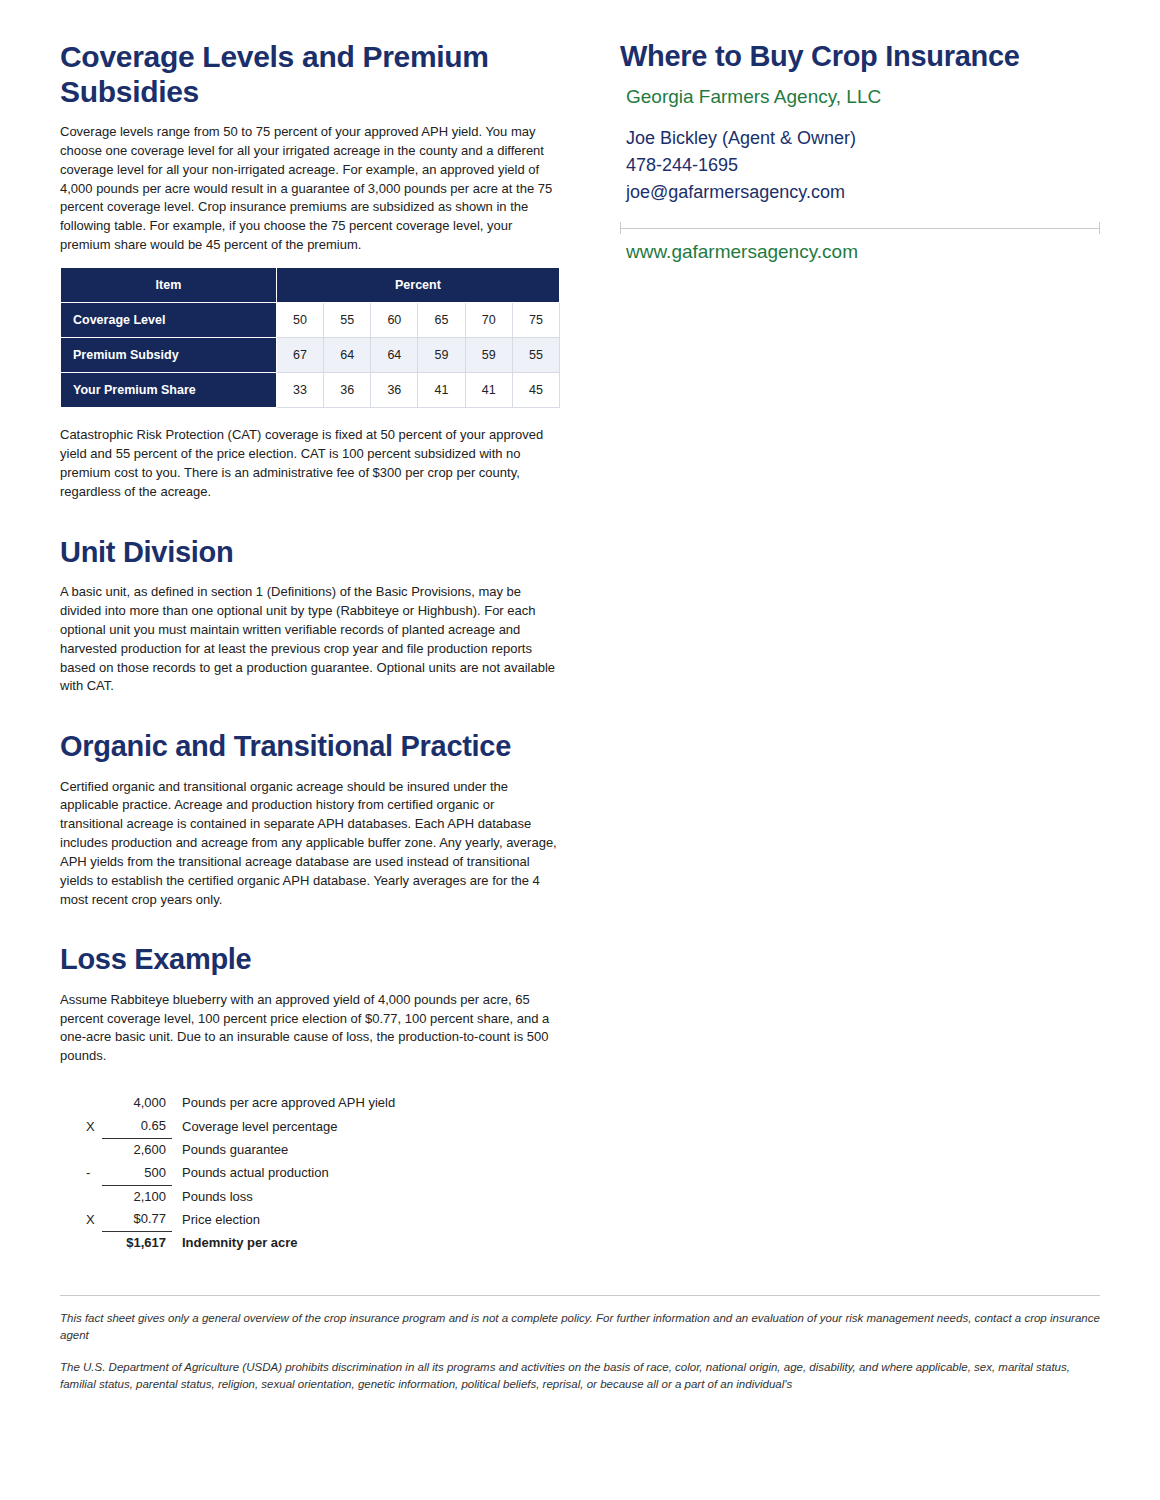Coverage Levels and Premium Subsidies
Coverage levels range from 50 to 75 percent of your approved APH yield. You may choose one coverage level for all your irrigated acreage in the county and a different coverage level for all your non-irrigated acreage. For example, an approved yield of 4,000 pounds per acre would result in a guarantee of 3,000 pounds per acre at the 75 percent coverage level. Crop insurance premiums are subsidized as shown in the following table. For example, if you choose the 75 percent coverage level, your premium share would be 45 percent of the premium.
| Item | Percent |
| --- | --- |
| Coverage Level | 50 | 55 | 60 | 65 | 70 | 75 |
| Premium Subsidy | 67 | 64 | 64 | 59 | 59 | 55 |
| Your Premium Share | 33 | 36 | 36 | 41 | 41 | 45 |
Catastrophic Risk Protection (CAT) coverage is fixed at 50 percent of your approved yield and 55 percent of the price election. CAT is 100 percent subsidized with no premium cost to you. There is an administrative fee of $300 per crop per county, regardless of the acreage.
Unit Division
A basic unit, as defined in section 1 (Definitions) of the Basic Provisions, may be divided into more than one optional unit by type (Rabbiteye or Highbush). For each optional unit you must maintain written verifiable records of planted acreage and harvested production for at least the previous crop year and file production reports based on those records to get a production guarantee. Optional units are not available with CAT.
Organic and Transitional Practice
Certified organic and transitional organic acreage should be insured under the applicable practice. Acreage and production history from certified organic or transitional acreage is contained in separate APH databases. Each APH database includes production and acreage from any applicable buffer zone. Any yearly, average, APH yields from the transitional acreage database are used instead of transitional yields to establish the certified organic APH database. Yearly averages are for the 4 most recent crop years only.
Loss Example
Assume Rabbiteye blueberry with an approved yield of 4,000 pounds per acre, 65 percent coverage level, 100 percent price election of $0.77, 100 percent share, and a one-acre basic unit. Due to an insurable cause of loss, the production-to-count is 500 pounds.
| | 4,000 | Pounds per acre approved APH yield |
| X | 0.65 | Coverage level percentage |
| | 2,600 | Pounds guarantee |
| - | 500 | Pounds actual production |
| | 2,100 | Pounds loss |
| X | $0.77 | Price election |
| | $1,617 | Indemnity per acre |
Where to Buy Crop Insurance
Georgia Farmers Agency, LLC
Joe Bickley (Agent & Owner)
478-244-1695
joe@gafarmersagency.com
www.gafarmersagency.com
This fact sheet gives only a general overview of the crop insurance program and is not a complete policy. For further information and an evaluation of your risk management needs, contact a crop insurance agent
The U.S. Department of Agriculture (USDA) prohibits discrimination in all its programs and activities on the basis of race, color, national origin, age, disability, and where applicable, sex, marital status, familial status, parental status, religion, sexual orientation, genetic information, political beliefs, reprisal, or because all or a part of an individual's